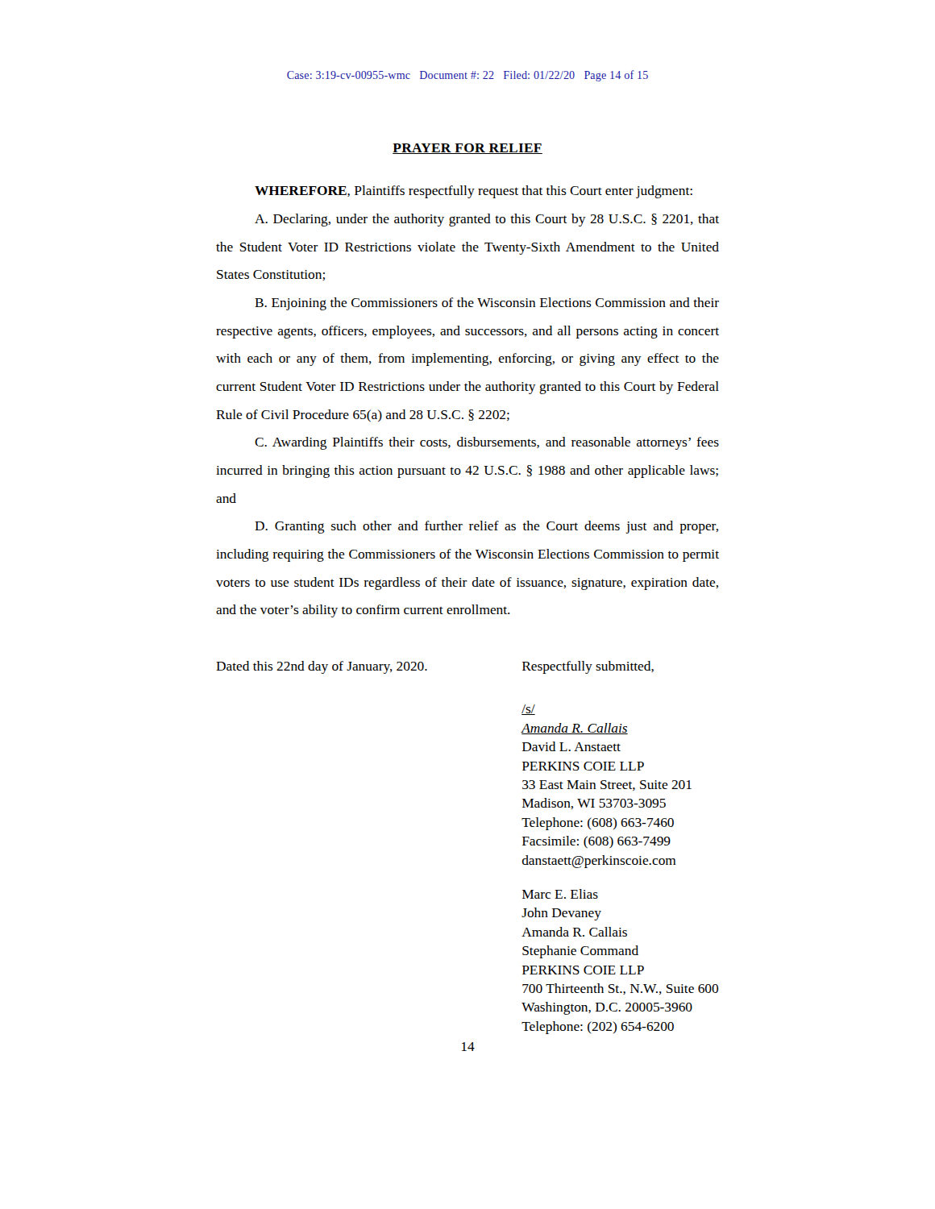Case: 3:19-cv-00955-wmc Document #: 22 Filed: 01/22/20 Page 14 of 15
PRAYER FOR RELIEF
WHEREFORE, Plaintiffs respectfully request that this Court enter judgment:
A. Declaring, under the authority granted to this Court by 28 U.S.C. § 2201, that the Student Voter ID Restrictions violate the Twenty-Sixth Amendment to the United States Constitution;
B. Enjoining the Commissioners of the Wisconsin Elections Commission and their respective agents, officers, employees, and successors, and all persons acting in concert with each or any of them, from implementing, enforcing, or giving any effect to the current Student Voter ID Restrictions under the authority granted to this Court by Federal Rule of Civil Procedure 65(a) and 28 U.S.C. § 2202;
C. Awarding Plaintiffs their costs, disbursements, and reasonable attorneys’ fees incurred in bringing this action pursuant to 42 U.S.C. § 1988 and other applicable laws; and
D. Granting such other and further relief as the Court deems just and proper, including requiring the Commissioners of the Wisconsin Elections Commission to permit voters to use student IDs regardless of their date of issuance, signature, expiration date, and the voter’s ability to confirm current enrollment.
Dated this 22nd day of January, 2020.
Respectfully submitted,
/s/ Amanda R. Callais
David L. Anstaett
PERKINS COIE LLP
33 East Main Street, Suite 201
Madison, WI 53703-3095
Telephone: (608) 663-7460
Facsimile: (608) 663-7499
danstaett@perkinscoie.com
Marc E. Elias
John Devaney
Amanda R. Callais
Stephanie Command
PERKINS COIE LLP
700 Thirteenth St., N.W., Suite 600
Washington, D.C. 20005-3960
Telephone: (202) 654-6200
14